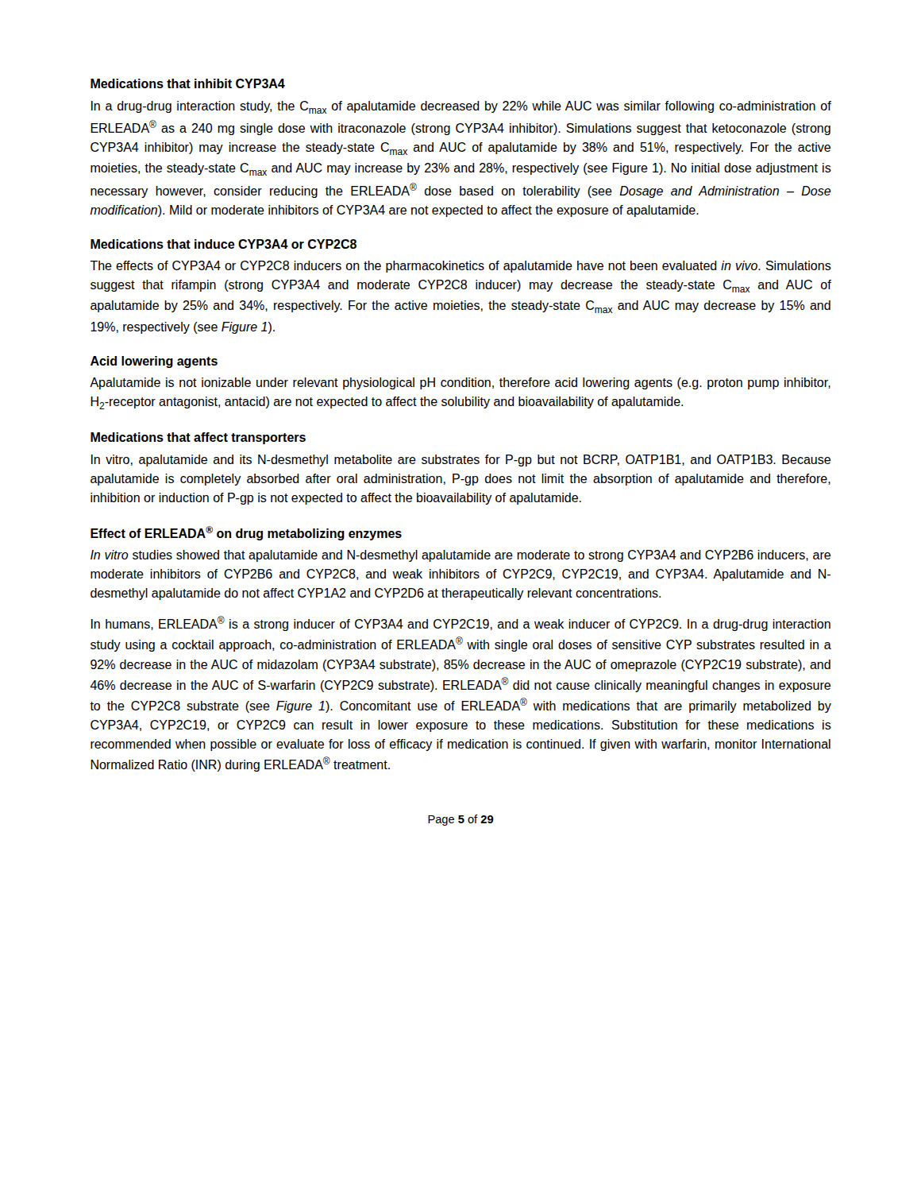Medications that inhibit CYP3A4
In a drug-drug interaction study, the Cmax of apalutamide decreased by 22% while AUC was similar following co-administration of ERLEADA® as a 240 mg single dose with itraconazole (strong CYP3A4 inhibitor). Simulations suggest that ketoconazole (strong CYP3A4 inhibitor) may increase the steady-state Cmax and AUC of apalutamide by 38% and 51%, respectively. For the active moieties, the steady-state Cmax and AUC may increase by 23% and 28%, respectively (see Figure 1). No initial dose adjustment is necessary however, consider reducing the ERLEADA® dose based on tolerability (see Dosage and Administration – Dose modification). Mild or moderate inhibitors of CYP3A4 are not expected to affect the exposure of apalutamide.
Medications that induce CYP3A4 or CYP2C8
The effects of CYP3A4 or CYP2C8 inducers on the pharmacokinetics of apalutamide have not been evaluated in vivo. Simulations suggest that rifampin (strong CYP3A4 and moderate CYP2C8 inducer) may decrease the steady-state Cmax and AUC of apalutamide by 25% and 34%, respectively. For the active moieties, the steady-state Cmax and AUC may decrease by 15% and 19%, respectively (see Figure 1).
Acid lowering agents
Apalutamide is not ionizable under relevant physiological pH condition, therefore acid lowering agents (e.g. proton pump inhibitor, H2-receptor antagonist, antacid) are not expected to affect the solubility and bioavailability of apalutamide.
Medications that affect transporters
In vitro, apalutamide and its N-desmethyl metabolite are substrates for P-gp but not BCRP, OATP1B1, and OATP1B3. Because apalutamide is completely absorbed after oral administration, P-gp does not limit the absorption of apalutamide and therefore, inhibition or induction of P-gp is not expected to affect the bioavailability of apalutamide.
Effect of ERLEADA® on drug metabolizing enzymes
In vitro studies showed that apalutamide and N-desmethyl apalutamide are moderate to strong CYP3A4 and CYP2B6 inducers, are moderate inhibitors of CYP2B6 and CYP2C8, and weak inhibitors of CYP2C9, CYP2C19, and CYP3A4. Apalutamide and N-desmethyl apalutamide do not affect CYP1A2 and CYP2D6 at therapeutically relevant concentrations.
In humans, ERLEADA® is a strong inducer of CYP3A4 and CYP2C19, and a weak inducer of CYP2C9. In a drug-drug interaction study using a cocktail approach, co-administration of ERLEADA® with single oral doses of sensitive CYP substrates resulted in a 92% decrease in the AUC of midazolam (CYP3A4 substrate), 85% decrease in the AUC of omeprazole (CYP2C19 substrate), and 46% decrease in the AUC of S-warfarin (CYP2C9 substrate). ERLEADA® did not cause clinically meaningful changes in exposure to the CYP2C8 substrate (see Figure 1). Concomitant use of ERLEADA® with medications that are primarily metabolized by CYP3A4, CYP2C19, or CYP2C9 can result in lower exposure to these medications. Substitution for these medications is recommended when possible or evaluate for loss of efficacy if medication is continued. If given with warfarin, monitor International Normalized Ratio (INR) during ERLEADA® treatment.
Page 5 of 29